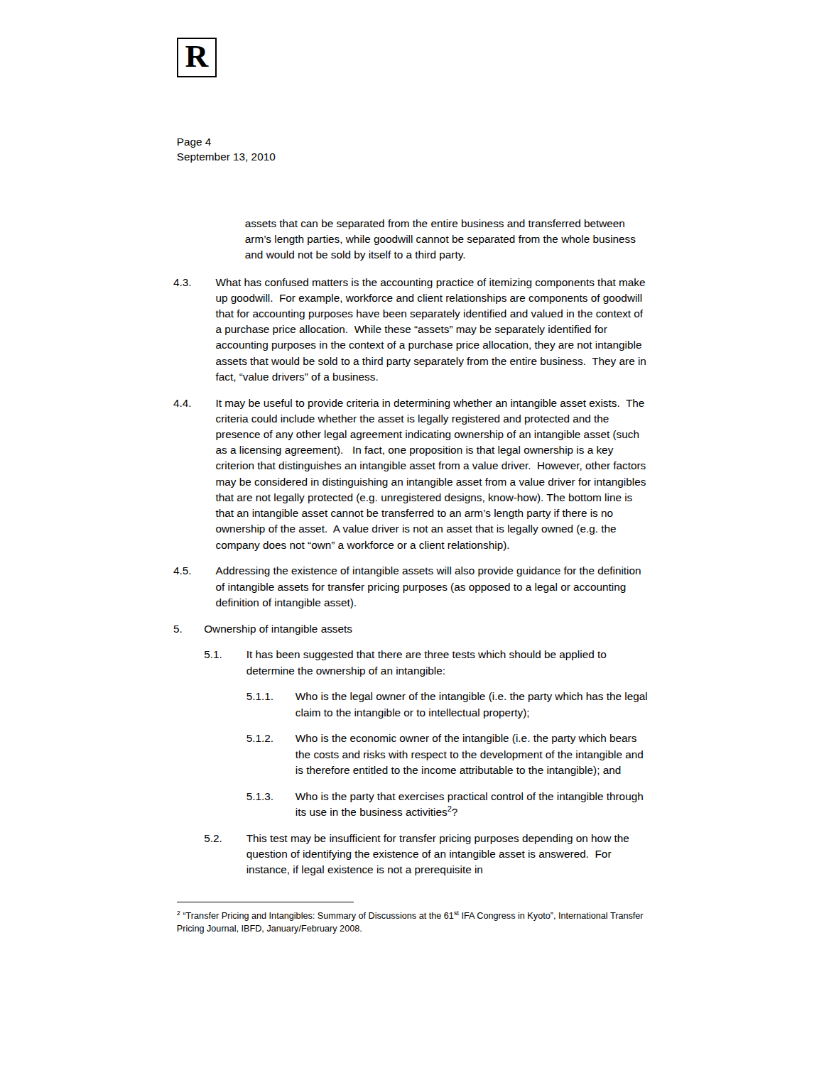R
Page 4
September 13, 2010
assets that can be separated from the entire business and transferred between arm’s length parties, while goodwill cannot be separated from the whole business and would not be sold by itself to a third party.
4.3. What has confused matters is the accounting practice of itemizing components that make up goodwill. For example, workforce and client relationships are components of goodwill that for accounting purposes have been separately identified and valued in the context of a purchase price allocation. While these “assets” may be separately identified for accounting purposes in the context of a purchase price allocation, they are not intangible assets that would be sold to a third party separately from the entire business. They are in fact, “value drivers” of a business.
4.4. It may be useful to provide criteria in determining whether an intangible asset exists. The criteria could include whether the asset is legally registered and protected and the presence of any other legal agreement indicating ownership of an intangible asset (such as a licensing agreement). In fact, one proposition is that legal ownership is a key criterion that distinguishes an intangible asset from a value driver. However, other factors may be considered in distinguishing an intangible asset from a value driver for intangibles that are not legally protected (e.g. unregistered designs, know-how). The bottom line is that an intangible asset cannot be transferred to an arm’s length party if there is no ownership of the asset. A value driver is not an asset that is legally owned (e.g. the company does not “own” a workforce or a client relationship).
4.5. Addressing the existence of intangible assets will also provide guidance for the definition of intangible assets for transfer pricing purposes (as opposed to a legal or accounting definition of intangible asset).
5. Ownership of intangible assets
5.1. It has been suggested that there are three tests which should be applied to determine the ownership of an intangible:
5.1.1. Who is the legal owner of the intangible (i.e. the party which has the legal claim to the intangible or to intellectual property);
5.1.2. Who is the economic owner of the intangible (i.e. the party which bears the costs and risks with respect to the development of the intangible and is therefore entitled to the income attributable to the intangible); and
5.1.3. Who is the party that exercises practical control of the intangible through its use in the business activities2?
5.2. This test may be insufficient for transfer pricing purposes depending on how the question of identifying the existence of an intangible asset is answered. For instance, if legal existence is not a prerequisite in
2 “Transfer Pricing and Intangibles: Summary of Discussions at the 61st IFA Congress in Kyoto”, International Transfer Pricing Journal, IBFD, January/February 2008.